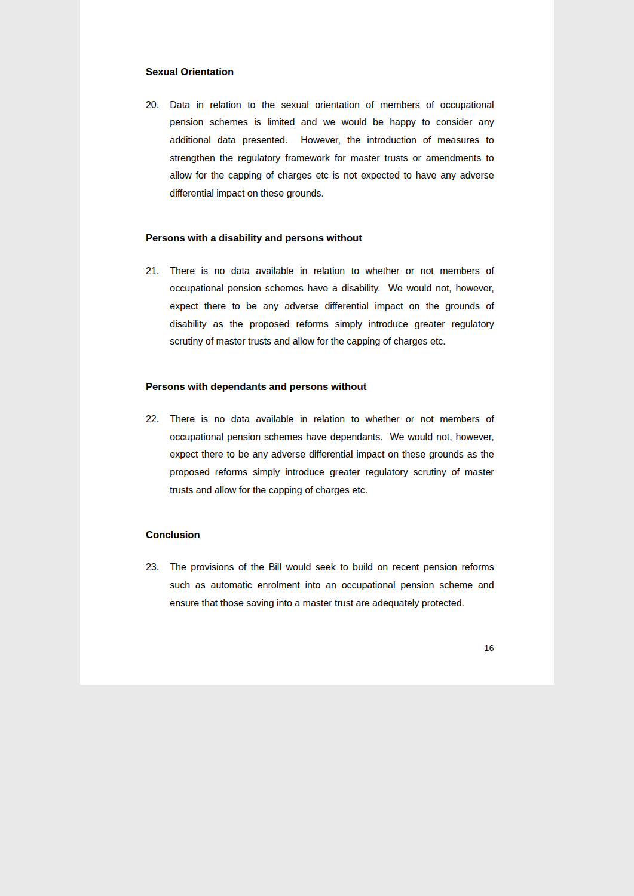Sexual Orientation
20. Data in relation to the sexual orientation of members of occupational pension schemes is limited and we would be happy to consider any additional data presented. However, the introduction of measures to strengthen the regulatory framework for master trusts or amendments to allow for the capping of charges etc is not expected to have any adverse differential impact on these grounds.
Persons with a disability and persons without
21. There is no data available in relation to whether or not members of occupational pension schemes have a disability. We would not, however, expect there to be any adverse differential impact on the grounds of disability as the proposed reforms simply introduce greater regulatory scrutiny of master trusts and allow for the capping of charges etc.
Persons with dependants and persons without
22. There is no data available in relation to whether or not members of occupational pension schemes have dependants. We would not, however, expect there to be any adverse differential impact on these grounds as the proposed reforms simply introduce greater regulatory scrutiny of master trusts and allow for the capping of charges etc.
Conclusion
23. The provisions of the Bill would seek to build on recent pension reforms such as automatic enrolment into an occupational pension scheme and ensure that those saving into a master trust are adequately protected.
16